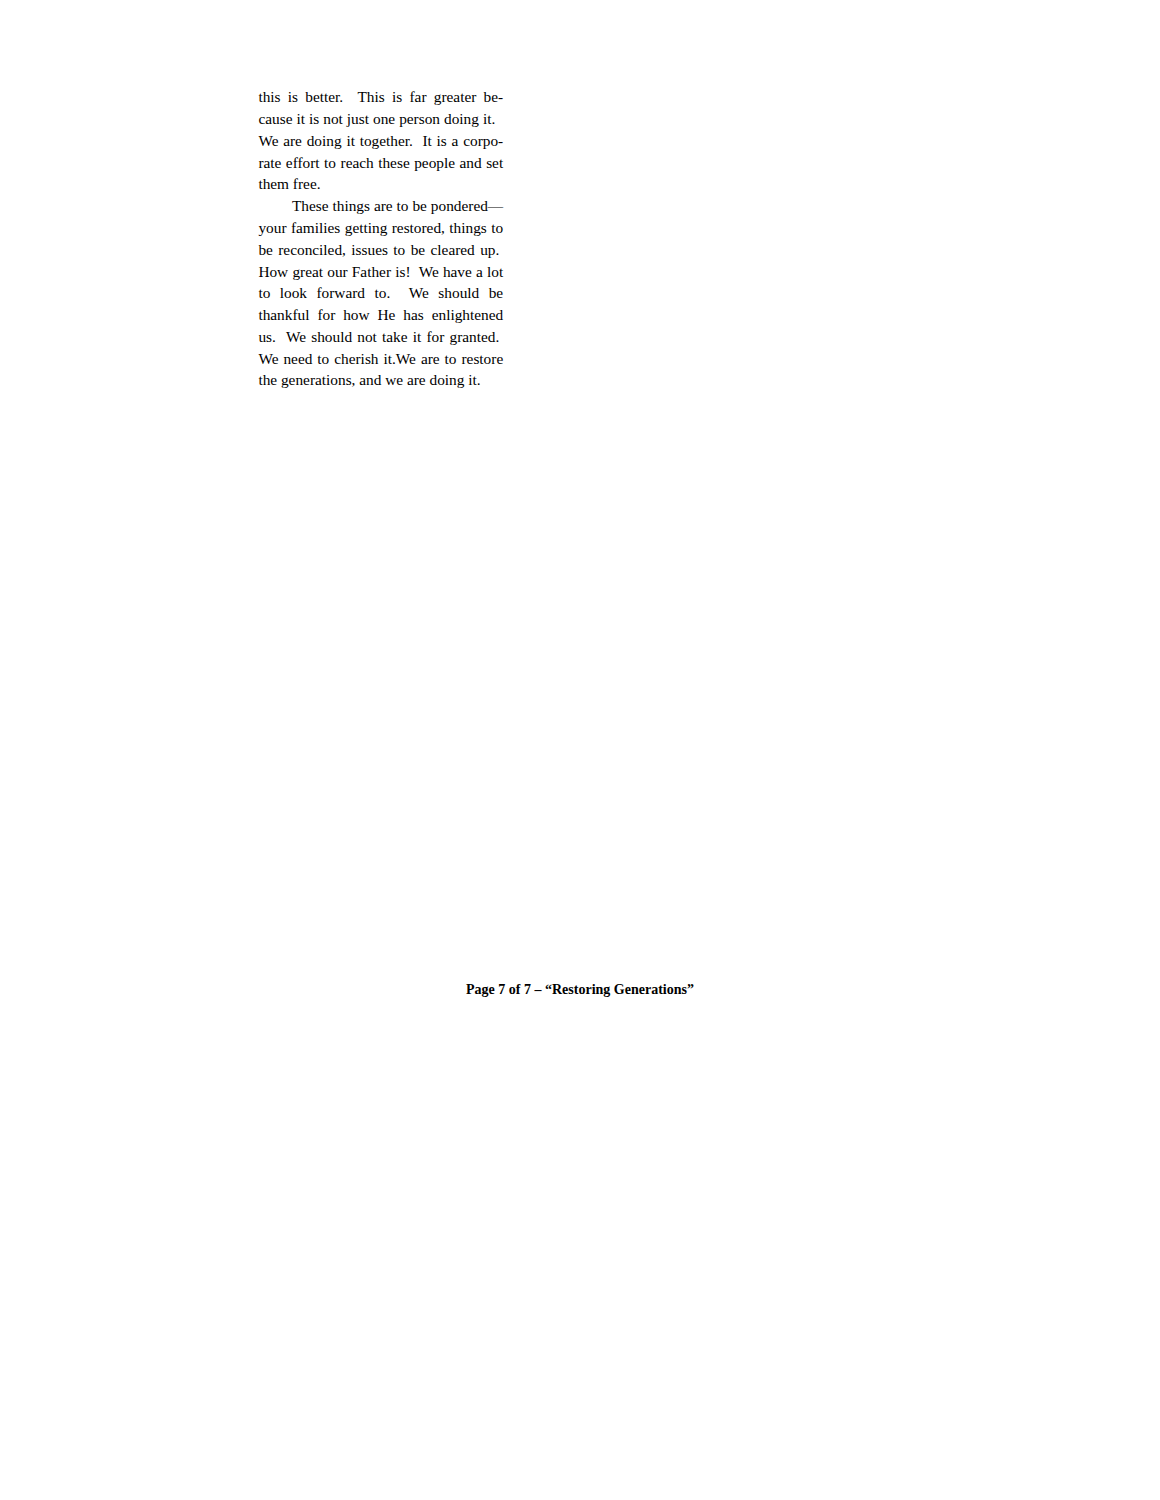this is better. This is far greater because it is not just one person doing it. We are doing it together. It is a corporate effort to reach these people and set them free.
These things are to be pondered—your families getting restored, things to be reconciled, issues to be cleared up. How great our Father is! We have a lot to look forward to. We should be thankful for how He has enlightened us. We should not take it for granted. We need to cherish it.We are to restore the generations, and we are doing it.
Page 7 of 7 – “Restoring Generations”